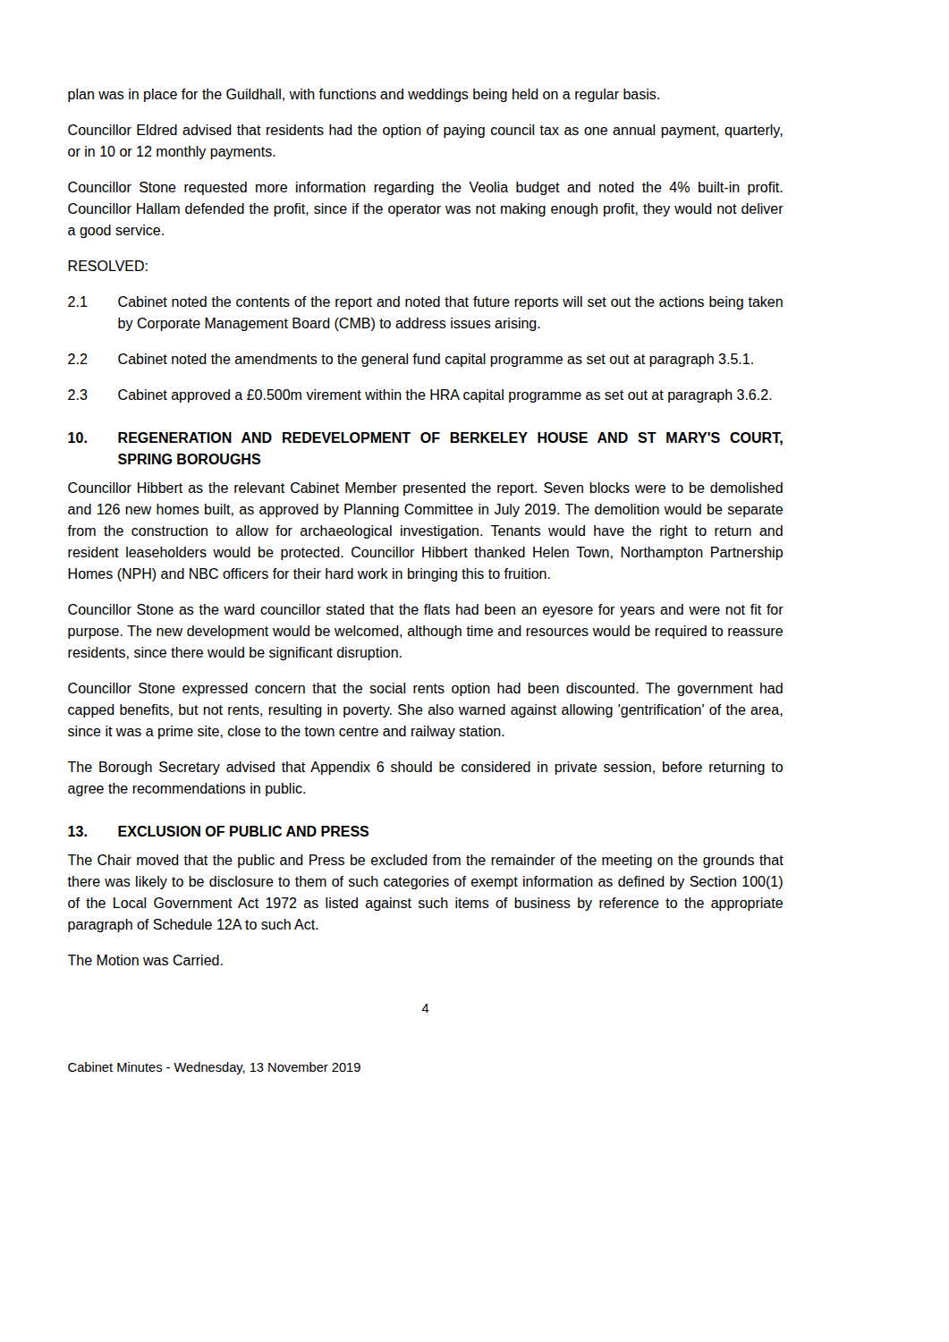plan was in place for the Guildhall, with functions and weddings being held on a regular basis.
Councillor Eldred advised that residents had the option of paying council tax as one annual payment, quarterly, or in 10 or 12 monthly payments.
Councillor Stone requested more information regarding the Veolia budget and noted the 4% built-in profit. Councillor Hallam defended the profit, since if the operator was not making enough profit, they would not deliver a good service.
RESOLVED:
2.1
Cabinet noted the contents of the report and noted that future reports will set out the actions being taken by Corporate Management Board (CMB) to address issues arising.
2.2
Cabinet noted the amendments to the general fund capital programme as set out at paragraph 3.5.1.
2.3
Cabinet approved a £0.500m virement within the HRA capital programme as set out at paragraph 3.6.2.
10.
Regeneration and Redevelopment of Berkeley House and St Mary's Court, Spring Boroughs
Councillor Hibbert as the relevant Cabinet Member presented the report. Seven blocks were to be demolished and 126 new homes built, as approved by Planning Committee in July 2019. The demolition would be separate from the construction to allow for archaeological investigation. Tenants would have the right to return and resident leaseholders would be protected. Councillor Hibbert thanked Helen Town, Northampton Partnership Homes (NPH) and NBC officers for their hard work in bringing this to fruition.
Councillor Stone as the ward councillor stated that the flats had been an eyesore for years and were not fit for purpose. The new development would be welcomed, although time and resources would be required to reassure residents, since there would be significant disruption.
Councillor Stone expressed concern that the social rents option had been discounted. The government had capped benefits, but not rents, resulting in poverty. She also warned against allowing 'gentrification' of the area, since it was a prime site, close to the town centre and railway station.
The Borough Secretary advised that Appendix 6 should be considered in private session, before returning to agree the recommendations in public.
13.
Exclusion of Public and Press
The Chair moved that the public and Press be excluded from the remainder of the meeting on the grounds that there was likely to be disclosure to them of such categories of exempt information as defined by Section 100(1) of the Local Government Act 1972 as listed against such items of business by reference to the appropriate paragraph of Schedule 12A to such Act.
The Motion was Carried.
4
Cabinet Minutes - Wednesday, 13 November 2019